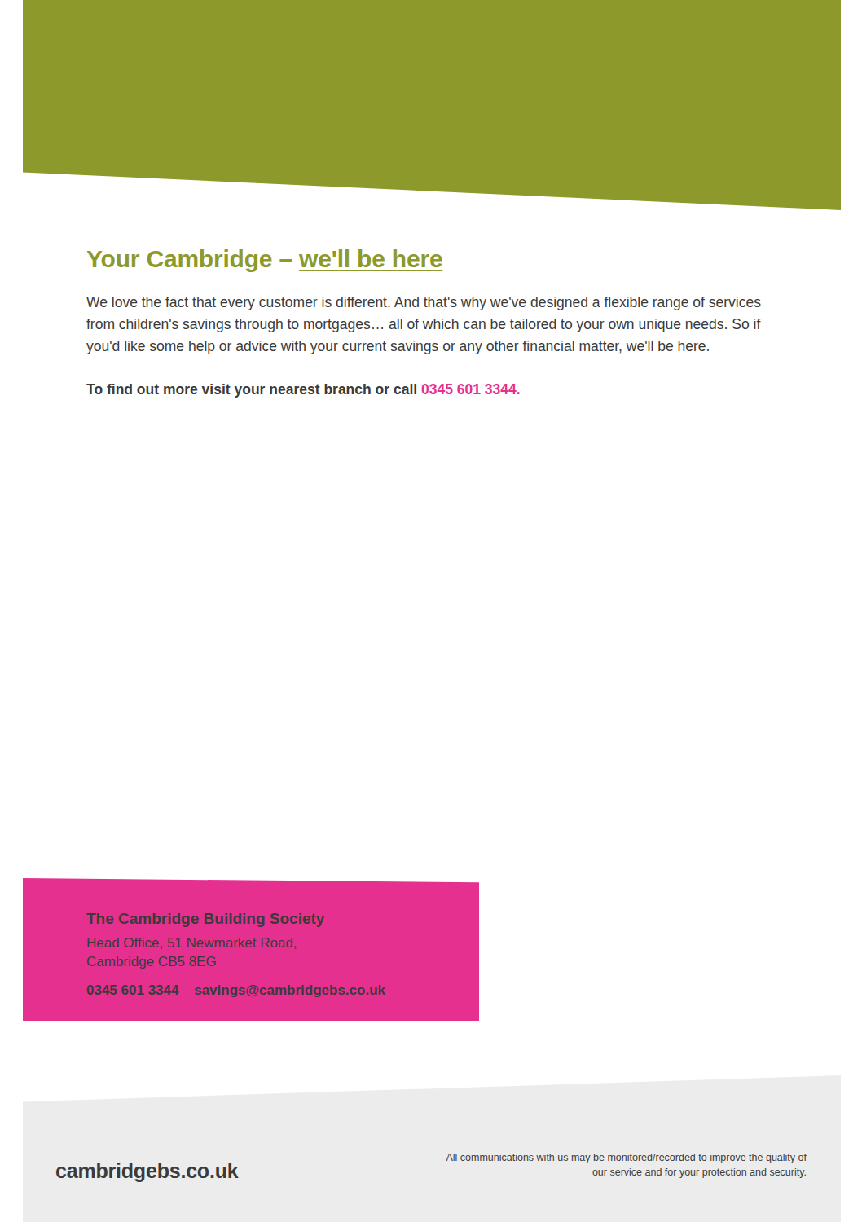Your Cambridge – we'll be here
We love the fact that every customer is different. And that's why we've designed a flexible range of services from children's savings through to mortgages… all of which can be tailored to your own unique needs. So if you'd like some help or advice with your current savings or any other financial matter, we'll be here.
To find out more visit your nearest branch or call 0345 601 3344.
The Cambridge Building Society
Head Office, 51 Newmarket Road,
Cambridge CB5 8EG
0345 601 3344 savings@cambridgebs.co.uk
cambridgebs.co.uk
All communications with us may be monitored/recorded to improve the quality of our service and for your protection and security.